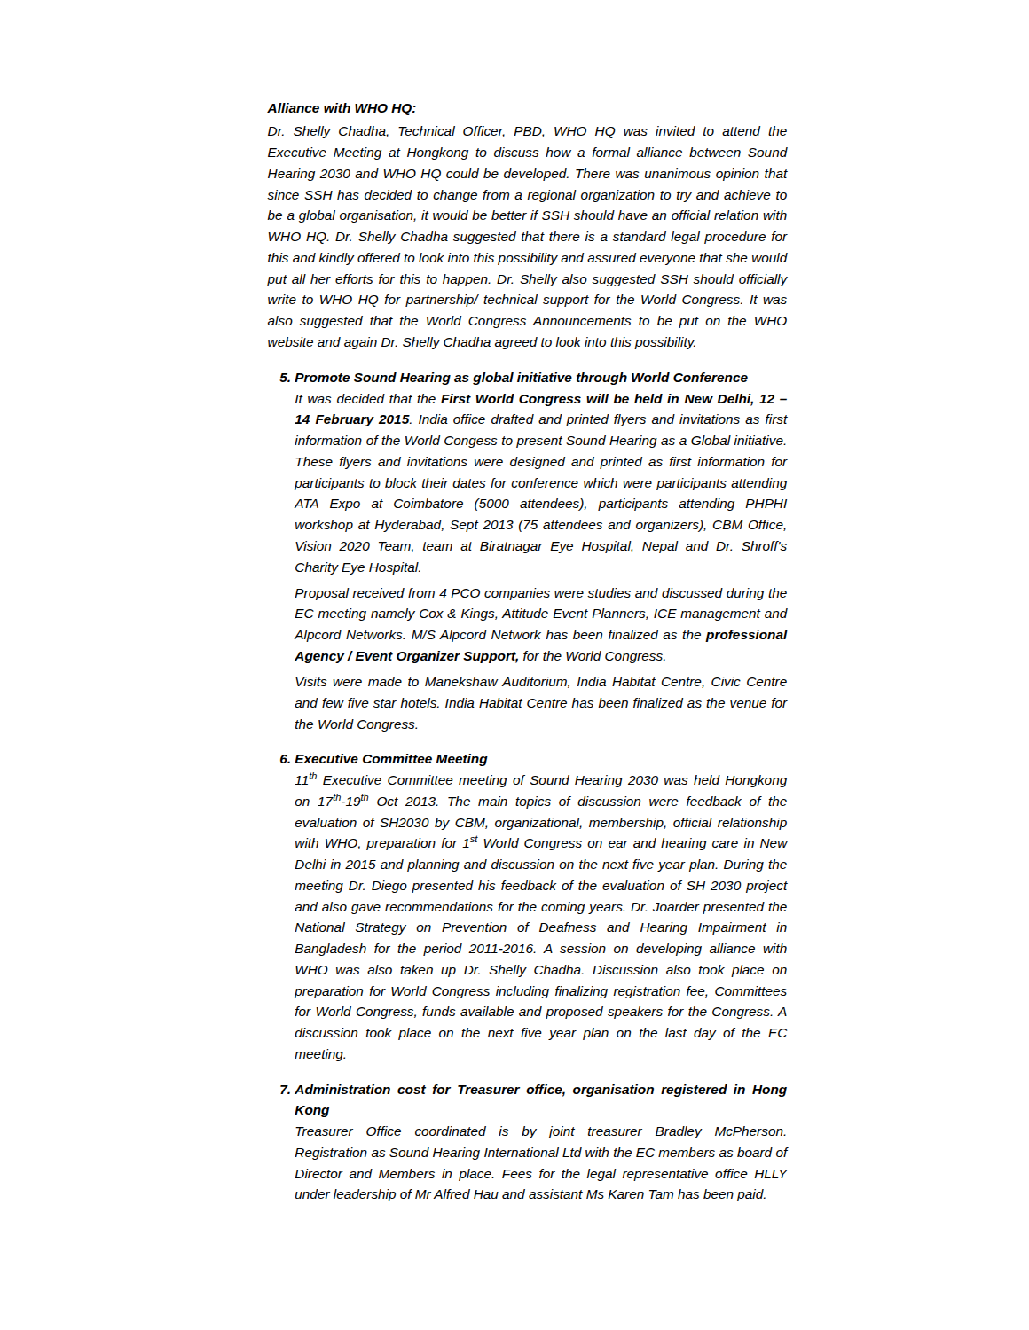Alliance with WHO HQ:
Dr. Shelly Chadha, Technical Officer, PBD, WHO HQ was invited to attend the Executive Meeting at Hongkong to discuss how a formal alliance between Sound Hearing 2030 and WHO HQ could be developed. There was unanimous opinion that since SSH has decided to change from a regional organization to try and achieve to be a global organisation, it would be better if SSH should have an official relation with WHO HQ. Dr. Shelly Chadha suggested that there is a standard legal procedure for this and kindly offered to look into this possibility and assured everyone that she would put all her efforts for this to happen. Dr. Shelly also suggested SSH should officially write to WHO HQ for partnership/ technical support for the World Congress. It was also suggested that the World Congress Announcements to be put on the WHO website and again Dr. Shelly Chadha agreed to look into this possibility.
Promote Sound Hearing as global initiative through World Conference
It was decided that the First World Congress will be held in New Delhi, 12 – 14 February 2015. India office drafted and printed flyers and invitations as first information of the World Congess to present Sound Hearing as a Global initiative. These flyers and invitations were designed and printed as first information for participants to block their dates for conference which were participants attending ATA Expo at Coimbatore (5000 attendees), participants attending PHPHI workshop at Hyderabad, Sept 2013 (75 attendees and organizers), CBM Office, Vision 2020 Team, team at Biratnagar Eye Hospital, Nepal and Dr. Shroff's Charity Eye Hospital.
Proposal received from 4 PCO companies were studies and discussed during the EC meeting namely Cox & Kings, Attitude Event Planners, ICE management and Alpcord Networks. M/S Alpcord Network has been finalized as the professional Agency / Event Organizer Support, for the World Congress.
Visits were made to Manekshaw Auditorium, India Habitat Centre, Civic Centre and few five star hotels. India Habitat Centre has been finalized as the venue for the World Congress.
Executive Committee Meeting
11th Executive Committee meeting of Sound Hearing 2030 was held Hongkong on 17th-19th Oct 2013. The main topics of discussion were feedback of the evaluation of SH2030 by CBM, organizational, membership, official relationship with WHO, preparation for 1st World Congress on ear and hearing care in New Delhi in 2015 and planning and discussion on the next five year plan. During the meeting Dr. Diego presented his feedback of the evaluation of SH 2030 project and also gave recommendations for the coming years. Dr. Joarder presented the National Strategy on Prevention of Deafness and Hearing Impairment in Bangladesh for the period 2011-2016. A session on developing alliance with WHO was also taken up Dr. Shelly Chadha. Discussion also took place on preparation for World Congress including finalizing registration fee, Committees for World Congress, funds available and proposed speakers for the Congress. A discussion took place on the next five year plan on the last day of the EC meeting.
Administration cost for Treasurer office, organisation registered in Hong Kong
Treasurer Office coordinated is by joint treasurer Bradley McPherson. Registration as Sound Hearing International Ltd with the EC members as board of Director and Members in place. Fees for the legal representative office HLLY under leadership of Mr Alfred Hau and assistant Ms Karen Tam has been paid.